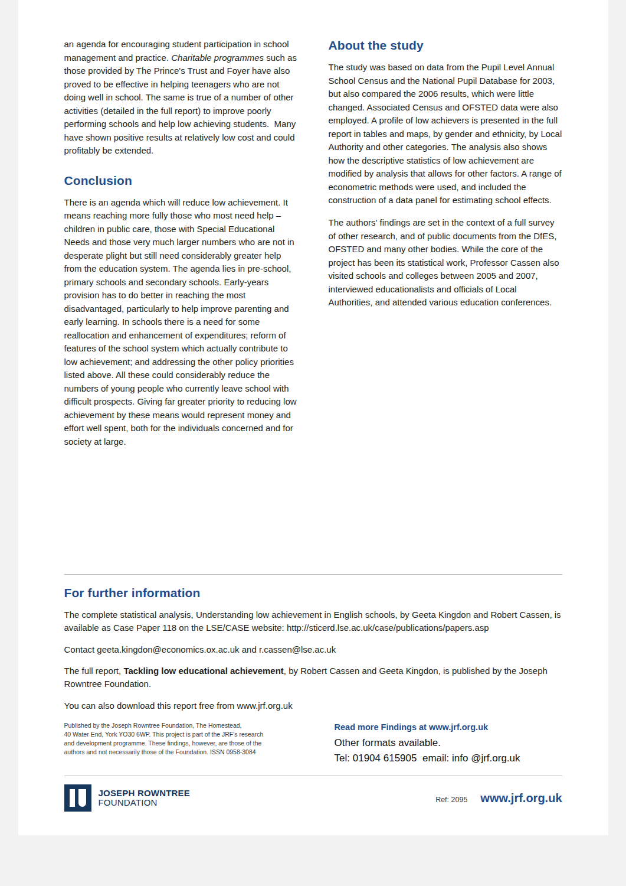an agenda for encouraging student participation in school management and practice. Charitable programmes such as those provided by The Prince's Trust and Foyer have also proved to be effective in helping teenagers who are not doing well in school. The same is true of a number of other activities (detailed in the full report) to improve poorly performing schools and help low achieving students. Many have shown positive results at relatively low cost and could profitably be extended.
Conclusion
There is an agenda which will reduce low achievement. It means reaching more fully those who most need help – children in public care, those with Special Educational Needs and those very much larger numbers who are not in desperate plight but still need considerably greater help from the education system. The agenda lies in pre-school, primary schools and secondary schools. Early-years provision has to do better in reaching the most disadvantaged, particularly to help improve parenting and early learning. In schools there is a need for some reallocation and enhancement of expenditures; reform of features of the school system which actually contribute to low achievement; and addressing the other policy priorities listed above. All these could considerably reduce the numbers of young people who currently leave school with difficult prospects. Giving far greater priority to reducing low achievement by these means would represent money and effort well spent, both for the individuals concerned and for society at large.
About the study
The study was based on data from the Pupil Level Annual School Census and the National Pupil Database for 2003, but also compared the 2006 results, which were little changed. Associated Census and OFSTED data were also employed. A profile of low achievers is presented in the full report in tables and maps, by gender and ethnicity, by Local Authority and other categories. The analysis also shows how the descriptive statistics of low achievement are modified by analysis that allows for other factors. A range of econometric methods were used, and included the construction of a data panel for estimating school effects.
The authors' findings are set in the context of a full survey of other research, and of public documents from the DfES, OFSTED and many other bodies. While the core of the project has been its statistical work, Professor Cassen also visited schools and colleges between 2005 and 2007, interviewed educationalists and officials of Local Authorities, and attended various education conferences.
For further information
The complete statistical analysis, Understanding low achievement in English schools, by Geeta Kingdon and Robert Cassen, is available as Case Paper 118 on the LSE/CASE website: http://sticerd.lse.ac.uk/case/publications/papers.asp
Contact geeta.kingdon@economics.ox.ac.uk and r.cassen@lse.ac.uk
The full report, Tackling low educational achievement, by Robert Cassen and Geeta Kingdon, is published by the Joseph Rowntree Foundation.
You can also download this report free from www.jrf.org.uk
Published by the Joseph Rowntree Foundation, The Homestead,
40 Water End, York YO30 6WP. This project is part of the JRF's research
and development programme. These findings, however, are those of the
authors and not necessarily those of the Foundation. ISSN 0958-3084
Read more Findings at www.jrf.org.uk
Other formats available.
Tel: 01904 615905 email: info @jrf.org.uk
JOSEPH ROWNTREE
FOUNDATION
Ref: 2095 www.jrf.org.uk